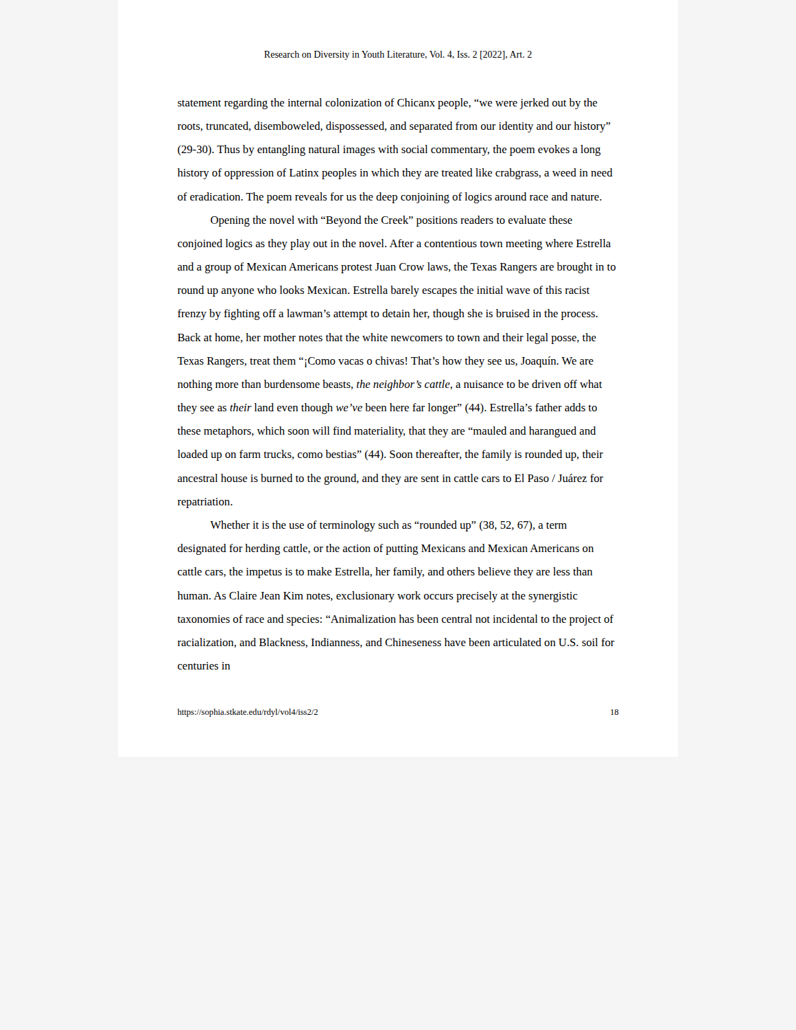Research on Diversity in Youth Literature, Vol. 4, Iss. 2 [2022], Art. 2
statement regarding the internal colonization of Chicanx people, “we were jerked out by the roots, truncated, disemboweled, dispossessed, and separated from our identity and our history” (29-30). Thus by entangling natural images with social commentary, the poem evokes a long history of oppression of Latinx peoples in which they are treated like crabgrass, a weed in need of eradication. The poem reveals for us the deep conjoining of logics around race and nature.
Opening the novel with “Beyond the Creek” positions readers to evaluate these conjoined logics as they play out in the novel. After a contentious town meeting where Estrella and a group of Mexican Americans protest Juan Crow laws, the Texas Rangers are brought in to round up anyone who looks Mexican. Estrella barely escapes the initial wave of this racist frenzy by fighting off a lawman’s attempt to detain her, though she is bruised in the process. Back at home, her mother notes that the white newcomers to town and their legal posse, the Texas Rangers, treat them “¡Como vacas o chivas! That’s how they see us, Joaquín. We are nothing more than burdensome beasts, the neighbor’s cattle, a nuisance to be driven off what they see as their land even though we’ve been here far longer” (44). Estrella’s father adds to these metaphors, which soon will find materiality, that they are “mauled and harangued and loaded up on farm trucks, como bestias” (44). Soon thereafter, the family is rounded up, their ancestral house is burned to the ground, and they are sent in cattle cars to El Paso / Juárez for repatriation.
Whether it is the use of terminology such as “rounded up” (38, 52, 67), a term designated for herding cattle, or the action of putting Mexicans and Mexican Americans on cattle cars, the impetus is to make Estrella, her family, and others believe they are less than human. As Claire Jean Kim notes, exclusionary work occurs precisely at the synergistic taxonomies of race and species: “Animalization has been central not incidental to the project of racialization, and Blackness, Indianness, and Chineseness have been articulated on U.S. soil for centuries in
https://sophia.stkate.edu/rdyl/vol4/iss2/2 18